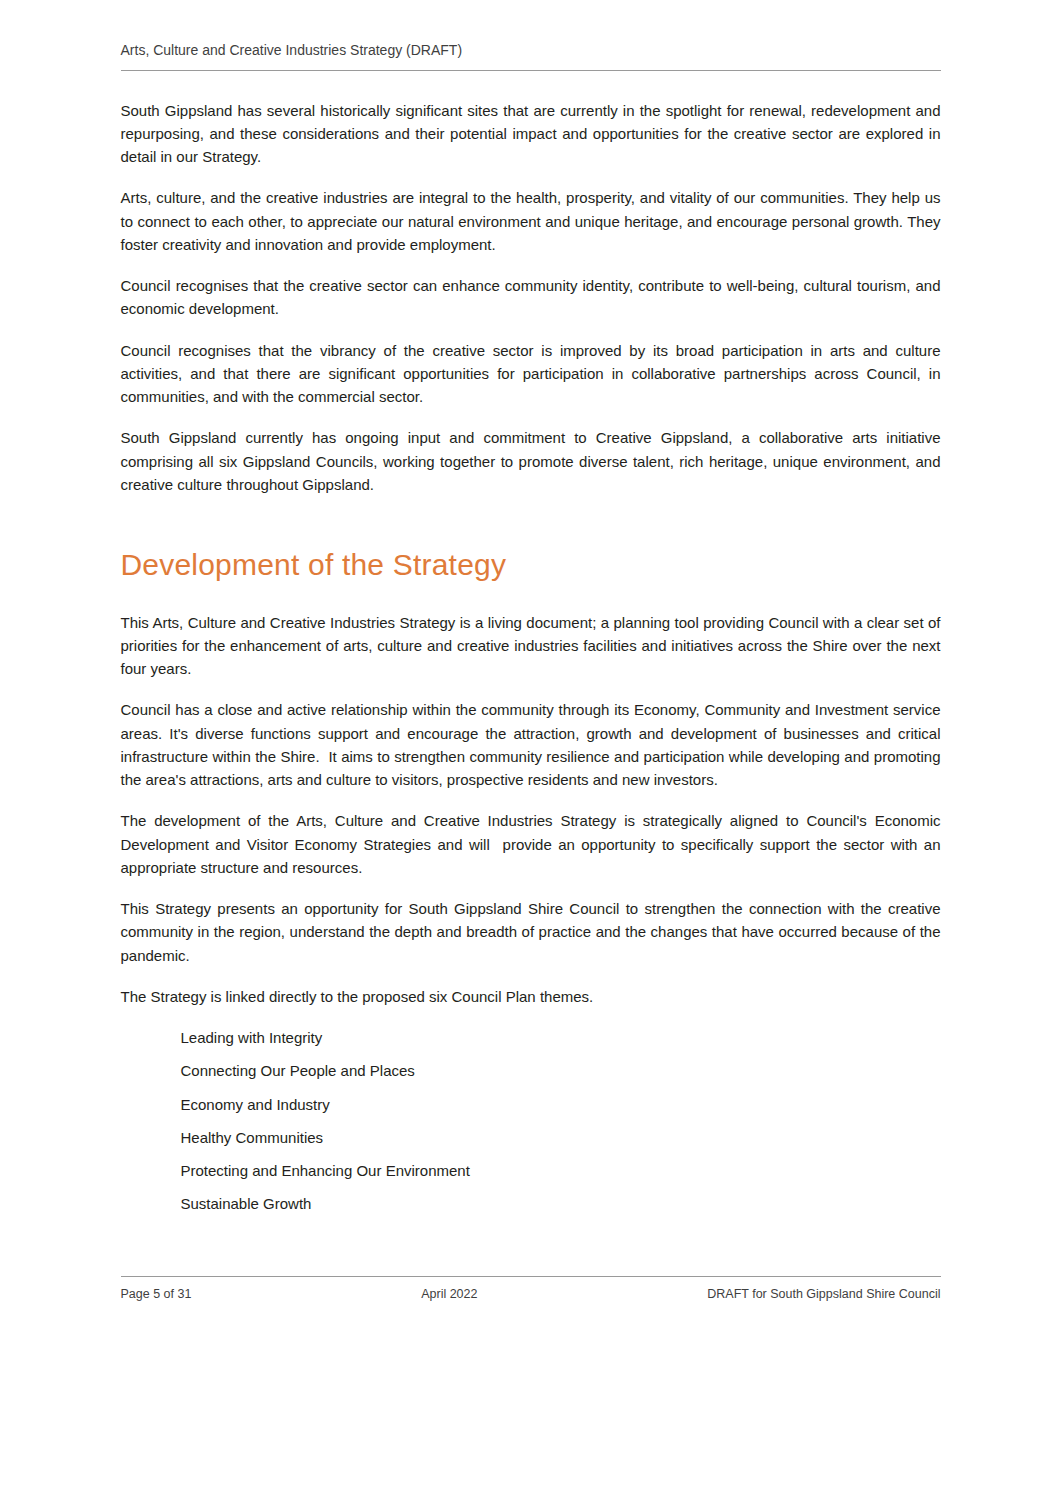Arts, Culture and Creative Industries Strategy (DRAFT)
South Gippsland has several historically significant sites that are currently in the spotlight for renewal, redevelopment and repurposing, and these considerations and their potential impact and opportunities for the creative sector are explored in detail in our Strategy.
Arts, culture, and the creative industries are integral to the health, prosperity, and vitality of our communities. They help us to connect to each other, to appreciate our natural environment and unique heritage, and encourage personal growth. They foster creativity and innovation and provide employment.
Council recognises that the creative sector can enhance community identity, contribute to well-being, cultural tourism, and economic development.
Council recognises that the vibrancy of the creative sector is improved by its broad participation in arts and culture activities, and that there are significant opportunities for participation in collaborative partnerships across Council, in communities, and with the commercial sector.
South Gippsland currently has ongoing input and commitment to Creative Gippsland, a collaborative arts initiative comprising all six Gippsland Councils, working together to promote diverse talent, rich heritage, unique environment, and creative culture throughout Gippsland.
Development of the Strategy
This Arts, Culture and Creative Industries Strategy is a living document; a planning tool providing Council with a clear set of priorities for the enhancement of arts, culture and creative industries facilities and initiatives across the Shire over the next four years.
Council has a close and active relationship within the community through its Economy, Community and Investment service areas. It's diverse functions support and encourage the attraction, growth and development of businesses and critical infrastructure within the Shire. It aims to strengthen community resilience and participation while developing and promoting the area's attractions, arts and culture to visitors, prospective residents and new investors.
The development of the Arts, Culture and Creative Industries Strategy is strategically aligned to Council's Economic Development and Visitor Economy Strategies and will provide an opportunity to specifically support the sector with an appropriate structure and resources.
This Strategy presents an opportunity for South Gippsland Shire Council to strengthen the connection with the creative community in the region, understand the depth and breadth of practice and the changes that have occurred because of the pandemic.
The Strategy is linked directly to the proposed six Council Plan themes.
Leading with Integrity
Connecting Our People and Places
Economy and Industry
Healthy Communities
Protecting and Enhancing Our Environment
Sustainable Growth
Page 5 of 31 April 2022 DRAFT for South Gippsland Shire Council